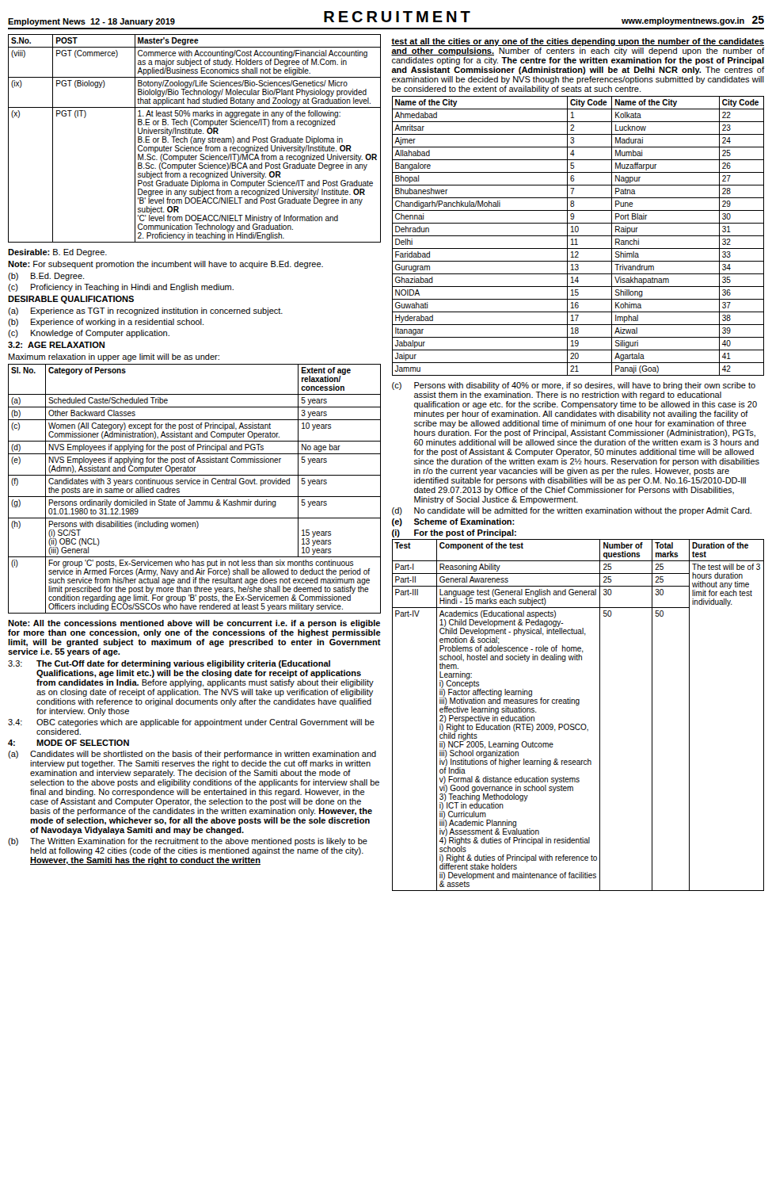Employment News 12 - 18 January 2019
RECRUITMENT
www.employmentnews.gov.in 25
| S.No. | POST | Master's Degree |
| --- | --- | --- |
| (viii) | PGT (Commerce) | Commerce with Accounting/Cost Accounting/Financial Accounting as a major subject of study. Holders of Degree of M.Com. in Applied/Business Economics shall not be eligible. |
| (ix) | PGT (Biology) | Botony/Zoology/Life Sciences/Bio-Sciences/Genetics/ Micro Biololgy/Bio Technology/ Molecular Bio/Plant Physiology provided that applicant had studied Botany and Zoology at Graduation level. |
| (x) | PGT (IT) | 1. At least 50% marks in aggregate in any of the following: B.E or B. Tech (Computer Science/IT) from a recognized University/Institute. OR B.E or B. Tech (any stream) and Post Graduate Diploma in Computer Science from a recognized University/Institute. OR M.Sc. (Computer Science/IT)/MCA from a recognized University. OR B.Sc. (Computer Science)/BCA and Post Graduate Degree in any subject from a recognized University. OR Post Graduate Diploma in Computer Science/IT and Post Graduate Degree in any subject from a recognized University/ Institute. OR 'B' level from DOEACC/NIELT and Post Graduate Degree in any subject. OR 'C' level from DOEACC/NIELT Ministry of Information and Communication Technology and Graduation. 2. Proficiency in teaching in Hindi/English. |
Desirable: B. Ed Degree.
Note: For subsequent promotion the incumbent will have to acquire B.Ed. degree.
(b) B.Ed. Degree.
(c) Proficiency in Teaching in Hindi and English medium.
DESIRABLE QUALIFICATIONS
(a) Experience as TGT in recognized institution in concerned subject.
(b) Experience of working in a residential school.
(c) Knowledge of Computer application.
3.2: AGE RELAXATION
Maximum relaxation in upper age limit will be as under:
| Sl. No. | Category of Persons | Extent of age relaxation/ concession |
| --- | --- | --- |
| (a) | Scheduled Caste/Scheduled Tribe | 5 years |
| (b) | Other Backward Classes | 3 years |
| (c) | Women (All Category) except for the post of Principal, Assistant Commissioner (Administration), Assistant and Computer Operator. | 10 years |
| (d) | NVS Employees if applying for the post of Principal and PGTs | No age bar |
| (e) | NVS Employees if applying for the post of Assistant Commissioner (Admn), Assistant and Computer Operator | 5 years |
| (f) | Candidates with 3 years continuous service in Central Govt. provided the posts are in same or allied cadres | 5 years |
| (g) | Persons ordinarily domiciled in State of Jammu & Kashmir during 01.01.1980 to 31.12.1989 | 5 years |
| (h) | Persons with disabilities (including women) (i) SC/ST (ii) OBC (NCL) (iii) General | 15 years 13 years 10 years |
| (i) | For group 'C' posts, Ex-Servicemen who has put in not less than six months continuous service in Armed Forces (Army, Navy and Air Force) shall be allowed to deduct the period of such service from his/her actual age and if the resultant age does not exceed maximum age limit prescribed for the post by more than three years, he/she shall be deemed to satisfy the condition regarding age limit. For group 'B' posts, the Ex-Servicemen & Commissioned Officers including ECOs/SSCOs who have rendered at least 5 years military service. |
Note: All the concessions mentioned above will be concurrent i.e. if a person is eligible for more than one concession, only one of the concessions of the highest permissible limit, will be granted subject to maximum of age prescribed to enter in Government service i.e. 55 years of age.
3.3: The Cut-Off date for determining various eligibility criteria (Educational Qualifications, age limit etc.) will be the closing date for receipt of applications from candidates in India. Before applying, applicants must satisfy about their eligibility as on closing date of receipt of application. The NVS will take up verification of eligibility conditions with reference to original documents only after the candidates have qualified for interview. Only those
3.4: OBC categories which are applicable for appointment under Central Government will be considered.
4: MODE OF SELECTION
(a) Candidates will be shortlisted on the basis of their performance in written examination and interview put together. The Samiti reserves the right to decide the cut off marks in written examination and interview separately. The decision of the Samiti about the mode of selection to the above posts and eligibility conditions of the applicants for interview shall be final and binding. No correspondence will be entertained in this regard. However, in the case of Assistant and Computer Operator, the selection to the post will be done on the basis of the performance of the candidates in the written examination only. However, the mode of selection, whichever so, for all the above posts will be the sole discretion of Navodaya Vidyalaya Samiti and may be changed.
(b) The Written Examination for the recruitment to the above mentioned posts is likely to be held at following 42 cities (code of the cities is mentioned against the name of the city). However, the Samiti has the right to conduct the written
test at all the cities or any one of the cities depending upon the number of the candidates and other compulsions. Number of centers in each city will depend upon the number of candidates opting for a city. The centre for the written examination for the post of Principal and Assistant Commissioner (Administration) will be at Delhi NCR only. The centres of examination will be decided by NVS though the preferences/options submitted by candidates will be considered to the extent of availability of seats at such centre.
| Name of the City | City Code | Name of the City | City Code |
| --- | --- | --- | --- |
| Ahmedabad | 1 | Kolkata | 22 |
| Amritsar | 2 | Lucknow | 23 |
| Ajmer | 3 | Madurai | 24 |
| Allahabad | 4 | Mumbai | 25 |
| Bangalore | 5 | Muzaffarpur | 26 |
| Bhopal | 6 | Nagpur | 27 |
| Bhubaneshwer | 7 | Patna | 28 |
| Chandigarh/Panchkula/Mohali | 8 | Pune | 29 |
| Chennai | 9 | Port Blair | 30 |
| Dehradun | 10 | Raipur | 31 |
| Delhi | 11 | Ranchi | 32 |
| Faridabad | 12 | Shimla | 33 |
| Gurugram | 13 | Trivandrum | 34 |
| Ghaziabad | 14 | Visakhapatnam | 35 |
| NOIDA | 15 | Shillong | 36 |
| Guwahati | 16 | Kohima | 37 |
| Hyderabad | 17 | Imphal | 38 |
| Itanagar | 18 | Aizwal | 39 |
| Jabalpur | 19 | Siliguri | 40 |
| Jaipur | 20 | Agartala | 41 |
| Jammu | 21 | Panaji (Goa) | 42 |
(c) Persons with disability of 40% or more, if so desires, will have to bring their own scribe to assist them in the examination. There is no restriction with regard to educational qualification or age etc. for the scribe. Compensatory time to be allowed in this case is 20 minutes per hour of examination. All candidates with disability not availing the facility of scribe may be allowed additional time of minimum of one hour for examination of three hours duration. For the post of Principal, Assistant Commissioner (Administration), PGTs, 60 minutes additional will be allowed since the duration of the written exam is 3 hours and for the post of Assistant & Computer Operator, 50 minutes additional time will be allowed since the duration of the written exam is 2½ hours. Reservation for person with disabilities in r/o the current year vacancies will be given as per the rules. However, posts are identified suitable for persons with disabilities will be as per O.M. No.16-15/2010-DD-lll dated 29.07.2013 by Office of the Chief Commissioner for Persons with Disabilities, Ministry of Social Justice & Empowerment.
(d) No candidate will be admitted for the written examination without the proper Admit Card.
(e) Scheme of Examination:
(i) For the post of Principal:
| Test | Component of the test | Number of questions | Total marks | Duration of the test |
| --- | --- | --- | --- | --- |
| Part-I | Reasoning Ability | 25 | 25 | The test will be of 3 hours duration without any time limit for each test individually. |
| Part-II | General Awareness | 25 | 25 |
| Part-III | Language test (General English and General Hindi - 15 marks each subject) | 30 | 30 |
| Part-IV | Academics (Educational aspects) 1) Child Development & Pedagogy- Child Development - physical, intellectual, emotion & social; Problems of adolescence - role of home, school, hostel and society in dealing with them. Learning: i) Concepts ii) Factor affecting learning iii) Motivation and measures for creating effective learning situations. 2) Perspective in education i) Right to Education (RTE) 2009, POSCO, child rights ii) NCF 2005, Learning Outcome iii) School organization iv) Institutions of higher learning & research of India v) Formal & distance education systems vi) Good governance in school system 3) Teaching Methodology i) ICT in education ii) Curriculum iii) Academic Planning iv) Assessment & Evaluation 4) Rights & duties of Principal in residential schools i) Right & duties of Principal with reference to different stake holders ii) Development and maintenance of facilities & assets | 50 | 50 |